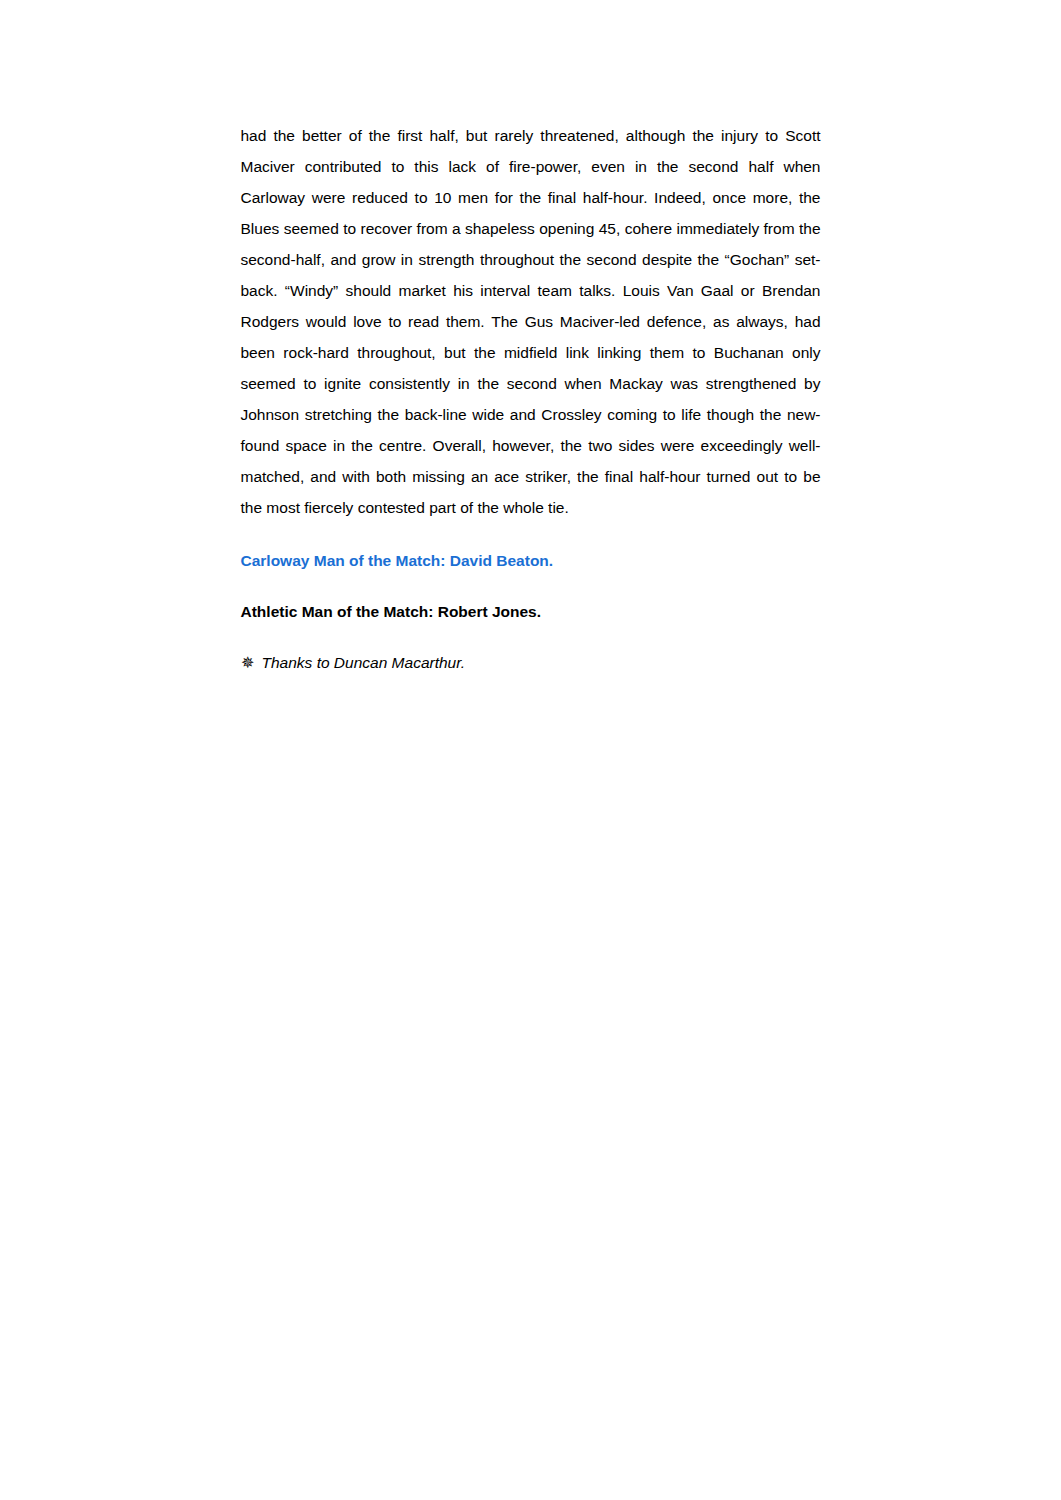had the better of the first half, but rarely threatened, although the injury to Scott Maciver contributed to this lack of fire-power, even in the second half when Carloway were reduced to 10 men for the final half-hour. Indeed, once more, the Blues seemed to recover from a shapeless opening 45, cohere immediately from the second-half, and grow in strength throughout the second despite the “Gochan” set-back. “Windy” should market his interval team talks. Louis Van Gaal or Brendan Rodgers would love to read them. The Gus Maciver-led defence, as always, had been rock-hard throughout, but the midfield link linking them to Buchanan only seemed to ignite consistently in the second when Mackay was strengthened by Johnson stretching the back-line wide and Crossley coming to life though the new-found space in the centre. Overall, however, the two sides were exceedingly well-matched, and with both missing an ace striker, the final half-hour turned out to be the most fiercely contested part of the whole tie.
Carloway Man of the Match: David Beaton.
Athletic Man of the Match: Robert Jones.
✵Thanks to Duncan Macarthur.